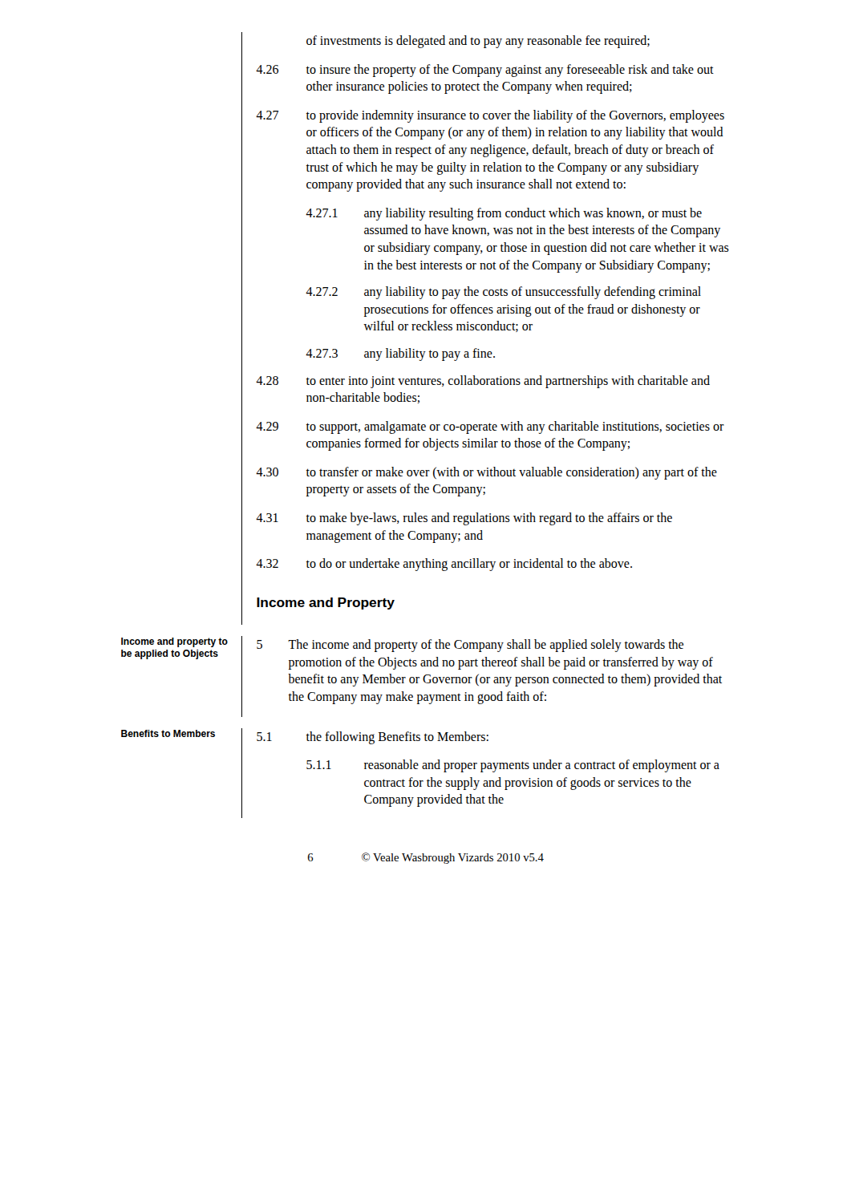of investments is delegated and to pay any reasonable fee required;
4.26
to insure the property of the Company against any foreseeable risk and take out other insurance policies to protect the Company when required;
4.27
to provide indemnity insurance to cover the liability of the Governors, employees or officers of the Company (or any of them) in relation to any liability that would attach to them in respect of any negligence, default, breach of duty or breach of trust of which he may be guilty in relation to the Company or any subsidiary company provided that any such insurance shall not extend to:
4.27.1
any liability resulting from conduct which was known, or must be assumed to have known, was not in the best interests of the Company or subsidiary company, or those in question did not care whether it was in the best interests or not of the Company or Subsidiary Company;
4.27.2
any liability to pay the costs of unsuccessfully defending criminal prosecutions for offences arising out of the fraud or dishonesty or wilful or reckless misconduct; or
4.27.3
any liability to pay a fine.
4.28
to enter into joint ventures, collaborations and partnerships with charitable and non-charitable bodies;
4.29
to support, amalgamate or co-operate with any charitable institutions, societies or companies formed for objects similar to those of the Company;
4.30
to transfer or make over (with or without valuable consideration) any part of the property or assets of the Company;
4.31
to make bye-laws, rules and regulations with regard to the affairs or the management of the Company; and
4.32
to do or undertake anything ancillary or incidental to the above.
Income and Property
Income and property to be applied to Objects
5
The income and property of the Company shall be applied solely towards the promotion of the Objects and no part thereof shall be paid or transferred by way of benefit to any Member or Governor (or any person connected to them) provided that the Company may make payment in good faith of:
Benefits to Members
5.1
the following Benefits to Members:
5.1.1
reasonable and proper payments under a contract of employment or a contract for the supply and provision of goods or services to the Company provided that the
6 © Veale Wasbrough Vizards 2010 v5.4